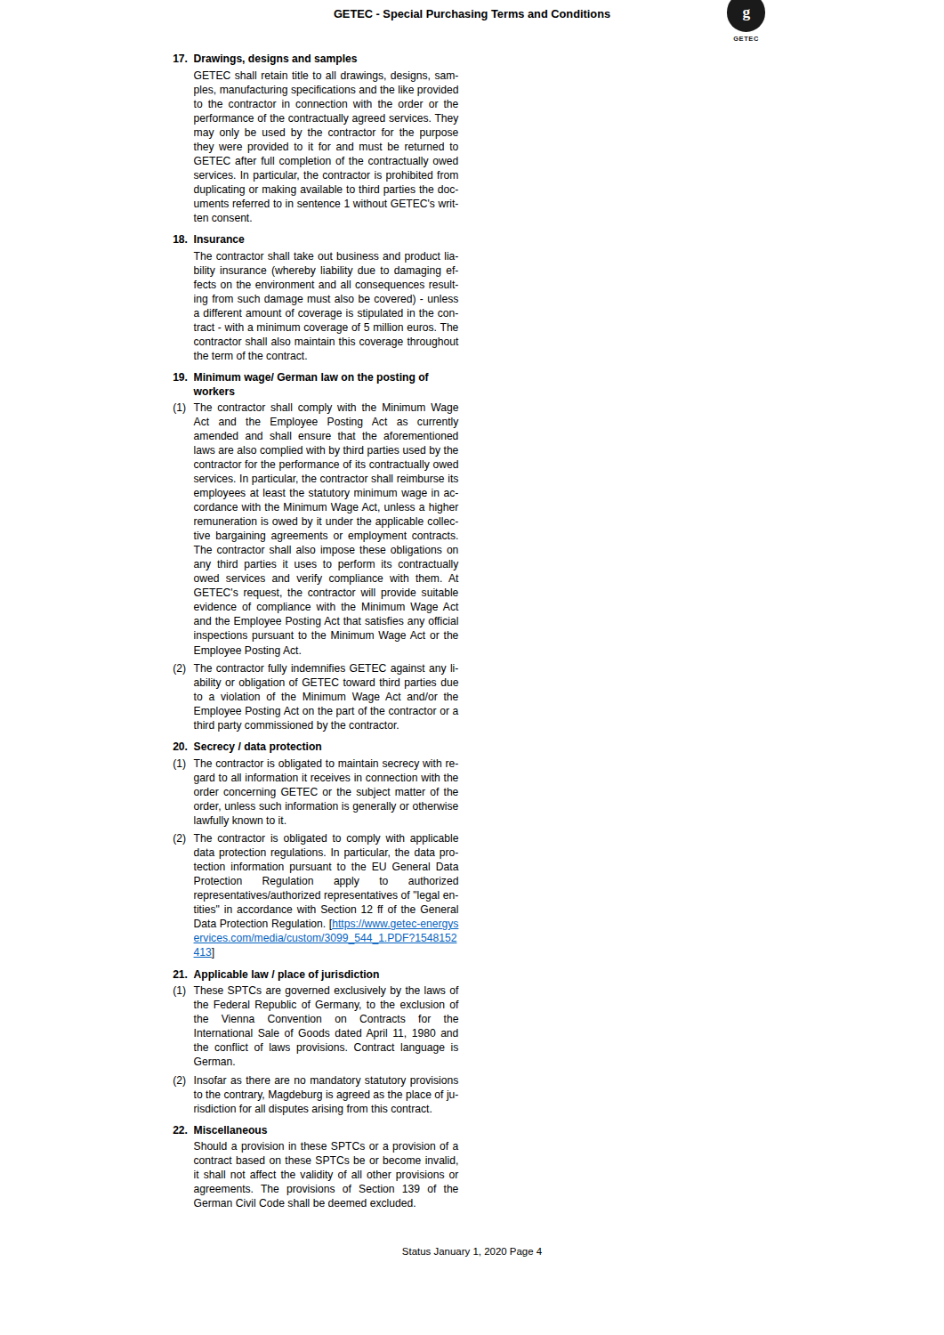GETEC - Special Purchasing Terms and Conditions
g
GETEC
17. Drawings, designs and samples
GETEC shall retain title to all drawings, designs, samples, manufacturing specifications and the like provided to the contractor in connection with the order or the performance of the contractually agreed services. They may only be used by the contractor for the purpose they were provided to it for and must be returned to GETEC after full completion of the contractually owed services. In particular, the contractor is prohibited from duplicating or making available to third parties the documents referred to in sentence 1 without GETEC's written consent.
18. Insurance
The contractor shall take out business and product liability insurance (whereby liability due to damaging effects on the environment and all consequences resulting from such damage must also be covered) - unless a different amount of coverage is stipulated in the contract - with a minimum coverage of 5 million euros. The contractor shall also maintain this coverage throughout the term of the contract.
19. Minimum wage/ German law on the posting of workers
(1) The contractor shall comply with the Minimum Wage Act and the Employee Posting Act as currently amended and shall ensure that the aforementioned laws are also complied with by third parties used by the contractor for the performance of its contractually owed services. In particular, the contractor shall reimburse its employees at least the statutory minimum wage in accordance with the Minimum Wage Act, unless a higher remuneration is owed by it under the applicable collective bargaining agreements or employment contracts. The contractor shall also impose these obligations on any third parties it uses to perform its contractually owed services and verify compliance with them. At GETEC's request, the contractor will provide suitable evidence of compliance with the Minimum Wage Act and the Employee Posting Act that satisfies any official inspections pursuant to the Minimum Wage Act or the Employee Posting Act.
(2) The contractor fully indemnifies GETEC against any liability or obligation of GETEC toward third parties due to a violation of the Minimum Wage Act and/or the Employee Posting Act on the part of the contractor or a third party commissioned by the contractor.
20. Secrecy / data protection
(1) The contractor is obligated to maintain secrecy with regard to all information it receives in connection with the order concerning GETEC or the subject matter of the order, unless such information is generally or otherwise lawfully known to it.
(2) The contractor is obligated to comply with applicable data protection regulations. In particular, the data protection information pursuant to the EU General Data Protection Regulation apply to authorized representatives/authorized representatives of "legal entities" in accordance with Section 12 ff of the General Data Protection Regulation. [https://www.getec-energyservices.com/media/custom/3099_544_1.PDF?1548152413]
21. Applicable law / place of jurisdiction
(1) These SPTCs are governed exclusively by the laws of the Federal Republic of Germany, to the exclusion of the Vienna Convention on Contracts for the International Sale of Goods dated April 11, 1980 and the conflict of laws provisions. Contract language is German.
(2) Insofar as there are no mandatory statutory provisions to the contrary, Magdeburg is agreed as the place of jurisdiction for all disputes arising from this contract.
22. Miscellaneous
Should a provision in these SPTCs or a provision of a contract based on these SPTCs be or become invalid, it shall not affect the validity of all other provisions or agreements. The provisions of Section 139 of the German Civil Code shall be deemed excluded.
Status January 1, 2020 Page 4